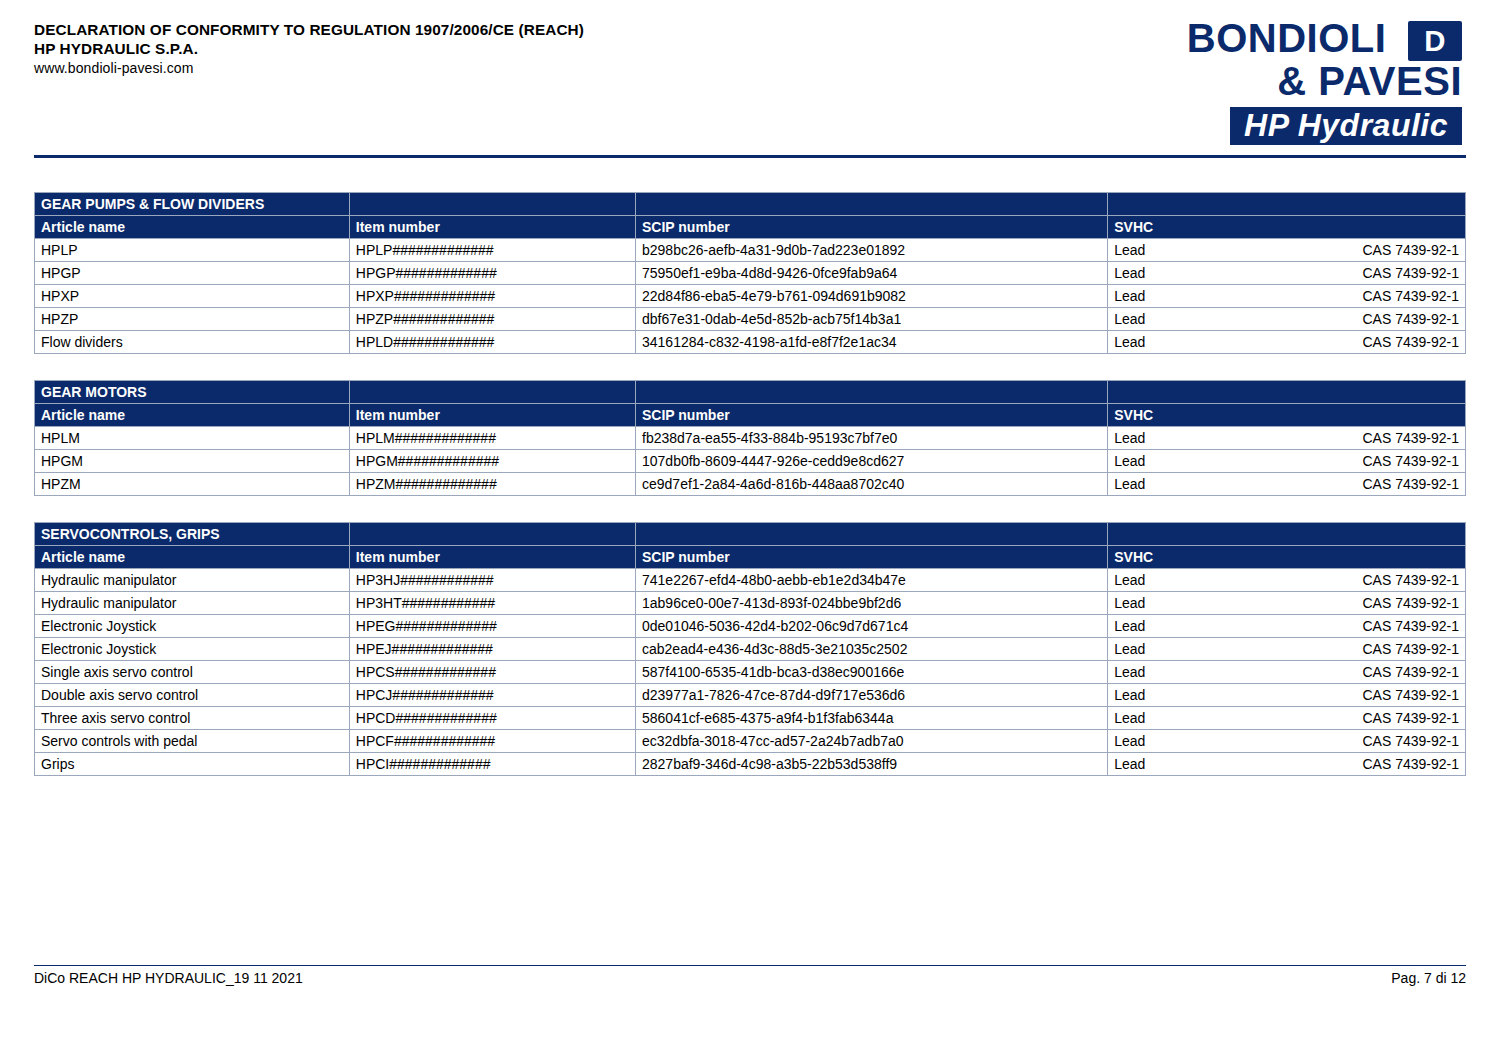DECLARATION OF CONFORMITY TO REGULATION 1907/2006/CE (REACH)
HP HYDRAULIC S.P.A.
www.bondioli-pavesi.com
BONDIOLI D
& PAVESI
HP Hydraulic
| GEAR PUMPS & FLOW DIVIDERS | | | |
| --- | --- | --- | --- |
| Article name | Item number | SCIP number | SVHC |
| HPLP | HPLP############# | b298bc26-aefb-4a31-9d0b-7ad223e01892 | Lead CAS 7439-92-1 |
| HPGP | HPGP############# | 75950ef1-e9ba-4d8d-9426-0fce9fab9a64 | Lead CAS 7439-92-1 |
| HPXP | HPXP############# | 22d84f86-eba5-4e79-b761-094d691b9082 | Lead CAS 7439-92-1 |
| HPZP | HPZP############# | dbf67e31-0dab-4e5d-852b-acb75f14b3a1 | Lead CAS 7439-92-1 |
| Flow dividers | HPLD############# | 34161284-c832-4198-a1fd-e8f7f2e1ac34 | Lead CAS 7439-92-1 |
| GEAR MOTORS | | | |
| --- | --- | --- | --- |
| Article name | Item number | SCIP number | SVHC |
| HPLM | HPLM############# | fb238d7a-ea55-4f33-884b-95193c7bf7e0 | Lead CAS 7439-92-1 |
| HPGM | HPGM############# | 107db0fb-8609-4447-926e-cedd9e8cd627 | Lead CAS 7439-92-1 |
| HPZM | HPZM############# | ce9d7ef1-2a84-4a6d-816b-448aa8702c40 | Lead CAS 7439-92-1 |
| SERVOCONTROLS, GRIPS | | | |
| --- | --- | --- | --- |
| Article name | Item number | SCIP number | SVHC |
| Hydraulic manipulator | HP3HJ############ | 741e2267-efd4-48b0-aebb-eb1e2d34b47e | Lead CAS 7439-92-1 |
| Hydraulic manipulator | HP3HT############ | 1ab96ce0-00e7-413d-893f-024bbe9bf2d6 | Lead CAS 7439-92-1 |
| Electronic Joystick | HPEG############# | 0de01046-5036-42d4-b202-06c9d7d671c4 | Lead CAS 7439-92-1 |
| Electronic Joystick | HPEJ############# | cab2ead4-e436-4d3c-88d5-3e21035c2502 | Lead CAS 7439-92-1 |
| Single axis servo control | HPCS############# | 587f4100-6535-41db-bca3-d38ec900166e | Lead CAS 7439-92-1 |
| Double axis servo control | HPCJ############# | d23977a1-7826-47ce-87d4-d9f717e536d6 | Lead CAS 7439-92-1 |
| Three axis servo control | HPCD############# | 586041cf-e685-4375-a9f4-b1f3fab6344a | Lead CAS 7439-92-1 |
| Servo controls with pedal | HPCF############# | ec32dbfa-3018-47cc-ad57-2a24b7adb7a0 | Lead CAS 7439-92-1 |
| Grips | HPCI############# | 2827baf9-346d-4c98-a3b5-22b53d538ff9 | Lead CAS 7439-92-1 |
DiCo REACH HP HYDRAULIC_19 11 2021
Pag. 7 di 12